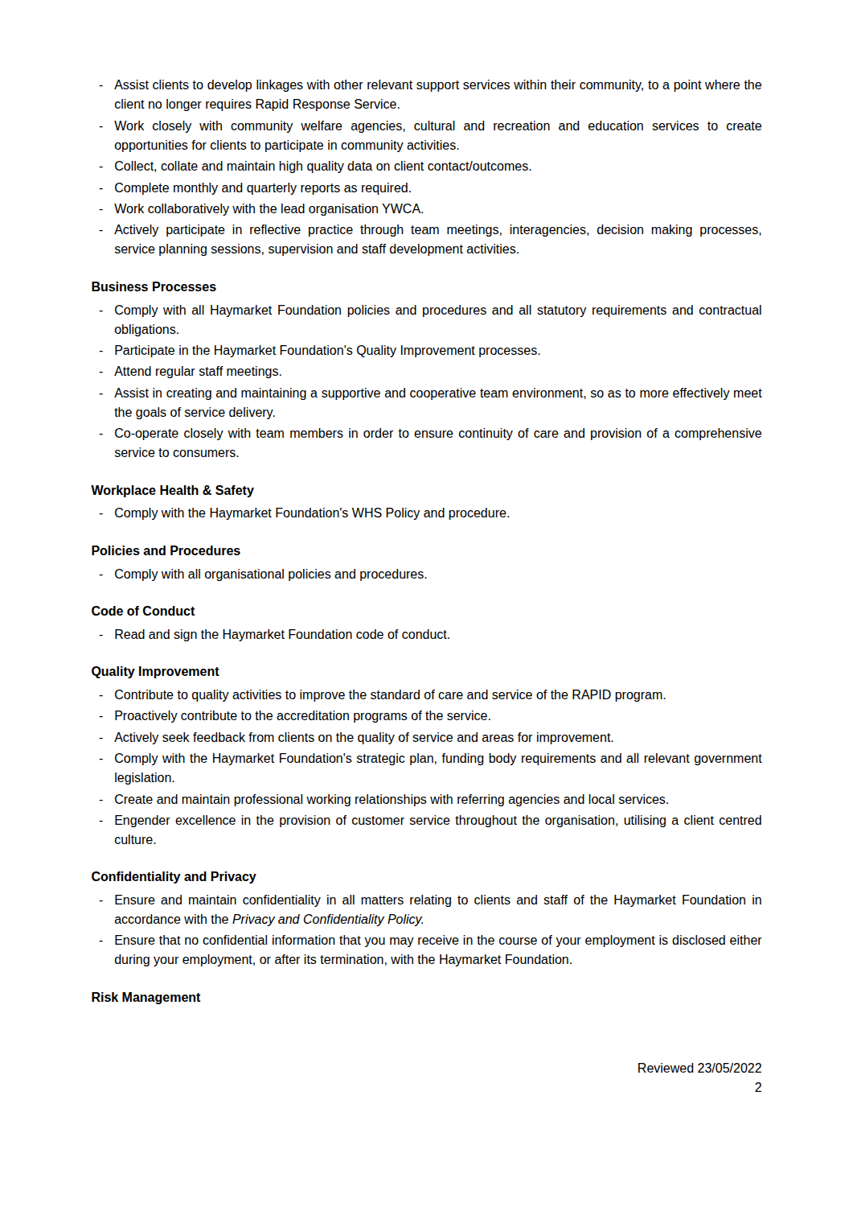Assist clients to develop linkages with other relevant support services within their community, to a point where the client no longer requires Rapid Response Service.
Work closely with community welfare agencies, cultural and recreation and education services to create opportunities for clients to participate in community activities.
Collect, collate and maintain high quality data on client contact/outcomes.
Complete monthly and quarterly reports as required.
Work collaboratively with the lead organisation YWCA.
Actively participate in reflective practice through team meetings, interagencies, decision making processes, service planning sessions, supervision and staff development activities.
Business Processes
Comply with all Haymarket Foundation policies and procedures and all statutory requirements and contractual obligations.
Participate in the Haymarket Foundation's Quality Improvement processes.
Attend regular staff meetings.
Assist in creating and maintaining a supportive and cooperative team environment, so as to more effectively meet the goals of service delivery.
Co-operate closely with team members in order to ensure continuity of care and provision of a comprehensive service to consumers.
Workplace Health & Safety
Comply with the Haymarket Foundation's WHS Policy and procedure.
Policies and Procedures
Comply with all organisational policies and procedures.
Code of Conduct
Read and sign the Haymarket Foundation code of conduct.
Quality Improvement
Contribute to quality activities to improve the standard of care and service of the RAPID program.
Proactively contribute to the accreditation programs of the service.
Actively seek feedback from clients on the quality of service and areas for improvement.
Comply with the Haymarket Foundation's strategic plan, funding body requirements and all relevant government legislation.
Create and maintain professional working relationships with referring agencies and local services.
Engender excellence in the provision of customer service throughout the organisation, utilising a client centred culture.
Confidentiality and Privacy
Ensure and maintain confidentiality in all matters relating to clients and staff of the Haymarket Foundation in accordance with the Privacy and Confidentiality Policy.
Ensure that no confidential information that you may receive in the course of your employment is disclosed either during your employment, or after its termination, with the Haymarket Foundation.
Risk Management
Reviewed 23/05/2022
2